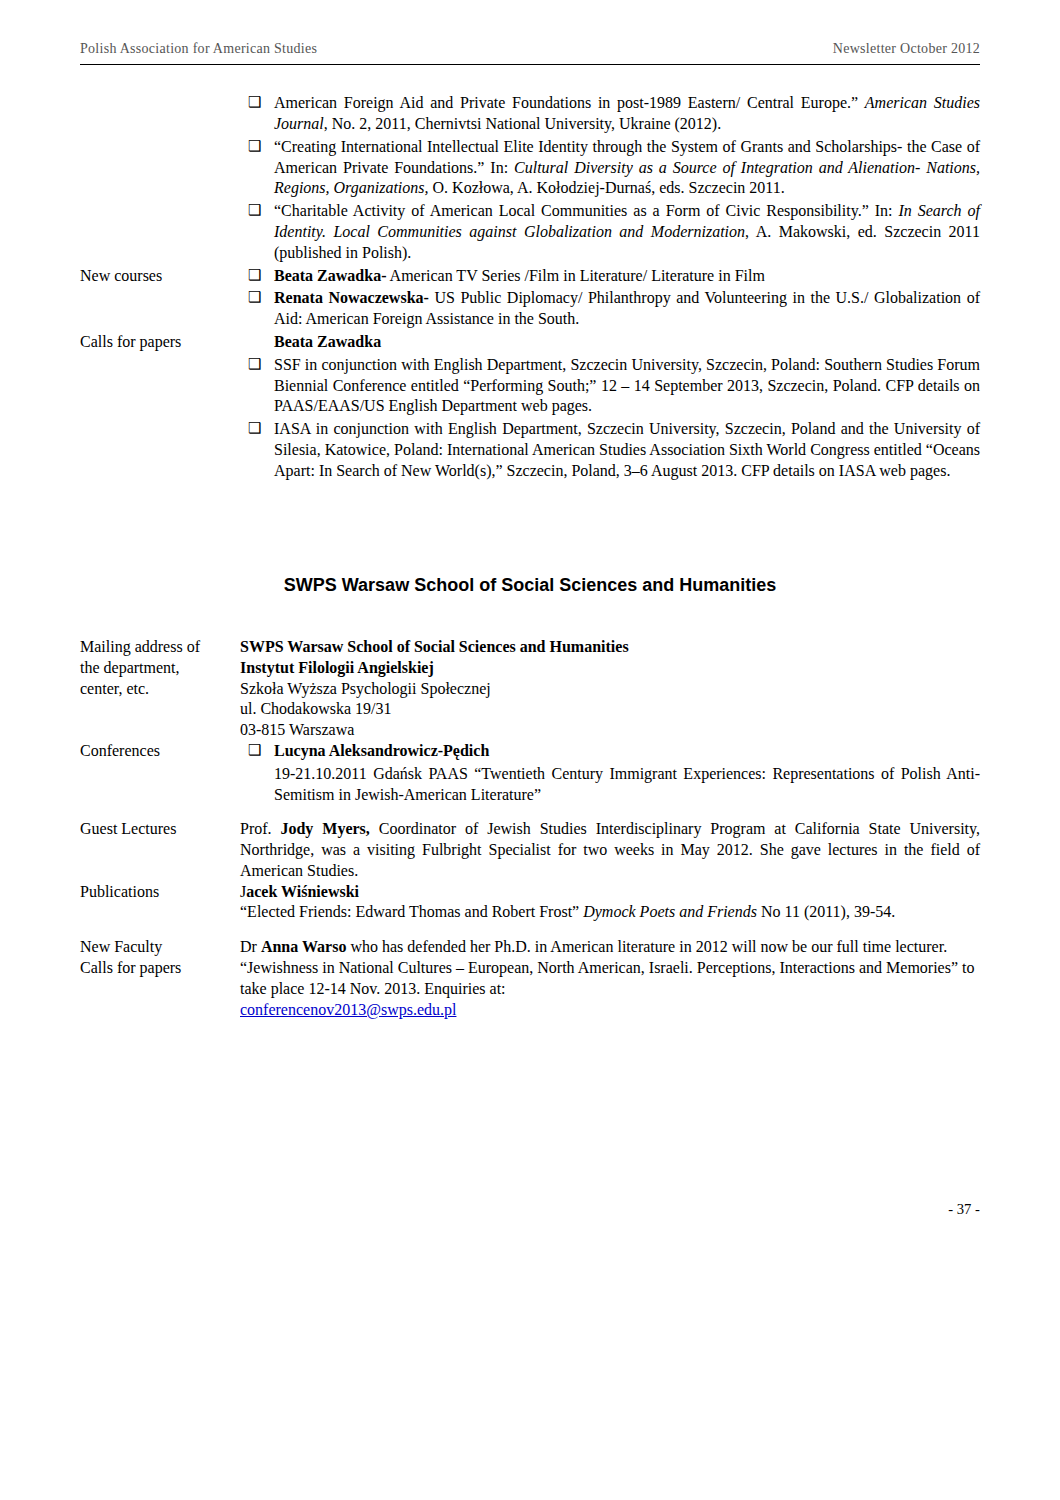Polish Association for American Studies Newsletter October 2012
| | American Foreign Aid and Private Foundations in post-1989 Eastern/ Central Europe.” American Studies Journal , No. 2, 2011, Chernivtsi National University, Ukraine (2012). “Creating International Intellectual Elite Identity through the System of Grants and Scholarships- the Case of American Private Foundations.” In: Cultural Diversity as a Source of Integration and Alienation- Nations, Regions, Organizations, O. Kozłowa, A. Kołodziej-Durnaś, eds. Szczecin 2011. “Charitable Activity of American Local Communities as a Form of Civic Responsibility.” In: In Search of Identity. Local Communities against Globalization and Modernization , A. Makowski, ed. Szczecin 2011 (published in Polish). |
| New courses | Beata Zawadka- American TV Series /Film in Literature/ Literature in Film Renata Nowaczewska- US Public Diplomacy/ Philanthropy and Volunteering in the U.S./ Globalization of Aid: American Foreign Assistance in the South. |
| Calls for papers | Beata Zawadka SSF in conjunction with English Department, Szczecin University, Szczecin, Poland: Southern Studies Forum Biennial Conference entitled “Performing South;” 12 – 14 September 2013, Szczecin, Poland. CFP details on PAAS/EAAS/US English Department web pages. IASA in conjunction with English Department, Szczecin University, Szczecin, Poland and the University of Silesia, Katowice, Poland: International American Studies Association Sixth World Congress entitled “Oceans Apart: In Search of New World(s),” Szczecin, Poland, 3–6 August 2013. CFP details on IASA web pages. |
SWPS Warsaw School of Social Sciences and Humanities
| Mailing address of the department, center, etc. | SWPS Warsaw School of Social Sciences and Humanities Instytut Filologii Angielskiej Szkoła Wyższa Psychologii Społecznej ul. Chodakowska 19/31 03-815 Warszawa |
| Conferences | Lucyna Aleksandrowicz-Pędich 19-21.10.2011 Gdańsk PAAS “Twentieth Century Immigrant Experiences: Representations of Polish Anti-Semitism in Jewish-American Literature” |
| Guest Lectures | Prof. Jody Myers, Coordinator of Jewish Studies Interdisciplinary Program at California State University, Northridge, was a visiting Fulbright Specialist for two weeks in May 2012. She gave lectures in the field of American Studies. |
| Publications | J acek Wiśniewski “Elected Friends: Edward Thomas and Robert Frost” Dymock Poets and Friends No 11 (2011), 39-54. |
| New Faculty | Dr Anna Warso who has defended her Ph.D. in American literature in 2012 will now be our full time lecturer. |
| Calls for papers | “Jewishness in National Cultures – European, North American, Israeli. Perceptions, Interactions and Memories” to take place 12-14 Nov. 2013. Enquiries at: conferencenov2013@swps.edu.pl |
- 37 -